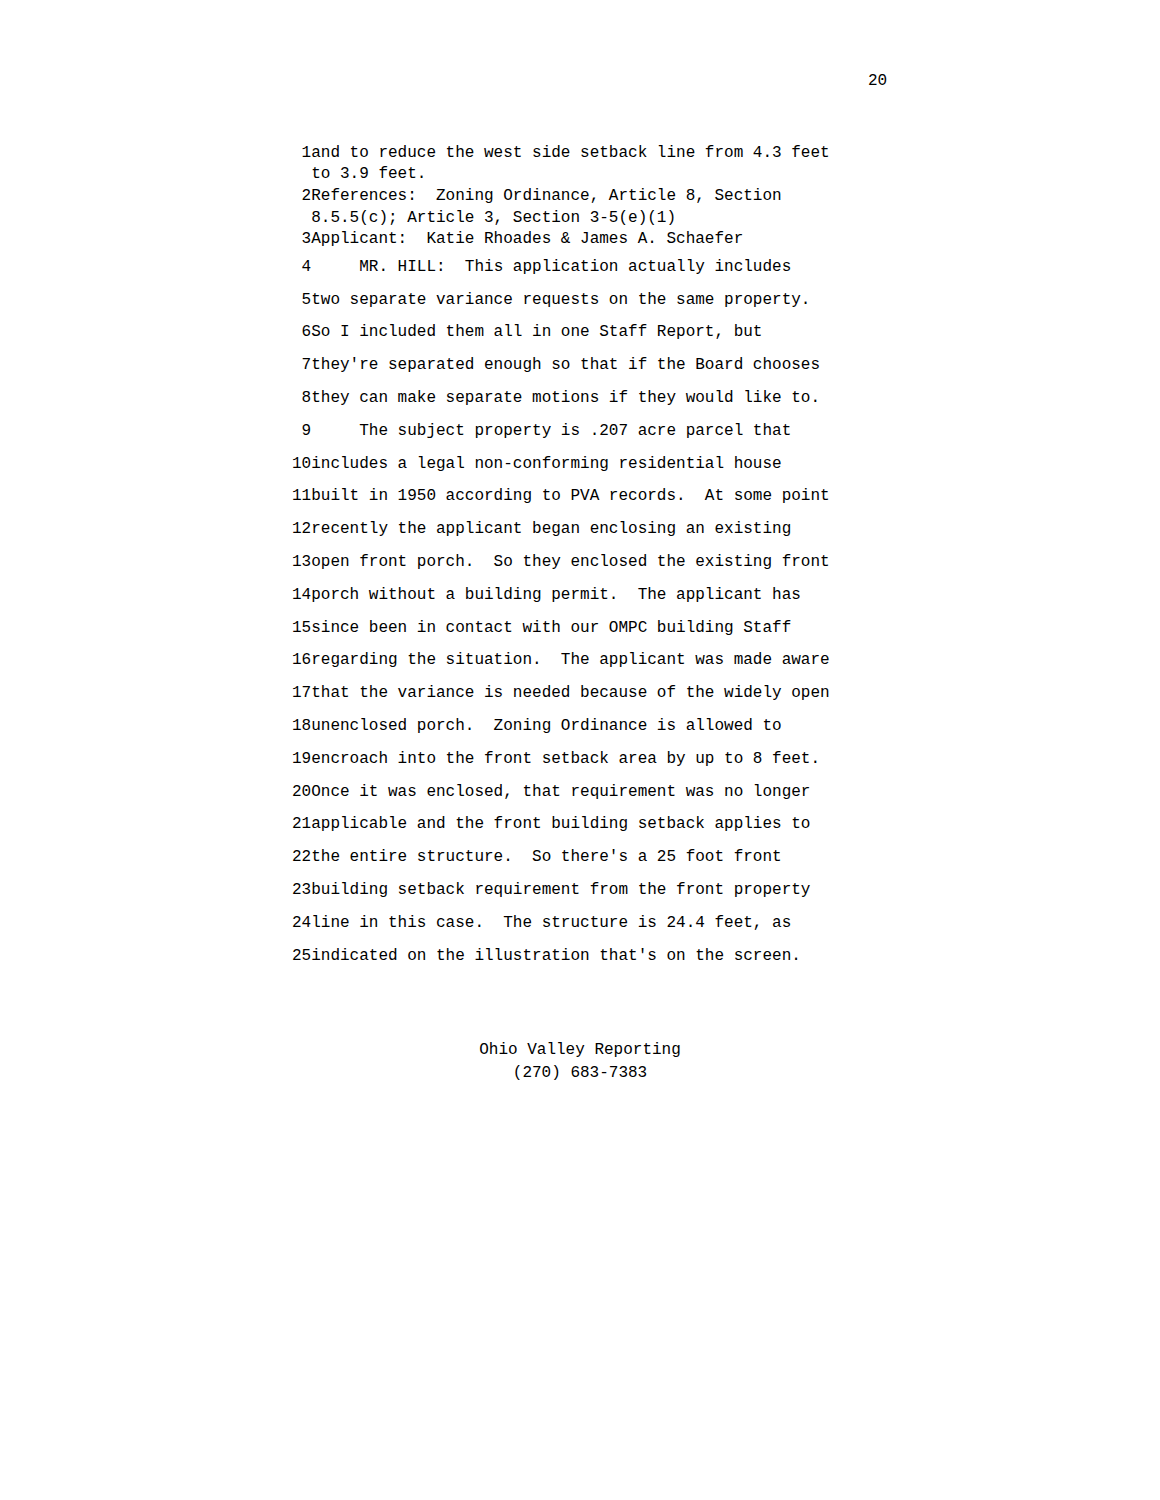20
| 1 | and to reduce the west side setback line from 4.3 feet to 3.9 feet. |
| 2 | References: Zoning Ordinance, Article 8, Section 8.5.5(c); Article 3, Section 3-5(e)(1) |
| 3 | Applicant: Katie Rhoades & James A. Schaefer |
| 4 | MR. HILL: This application actually includes |
| 5 | two separate variance requests on the same property. |
| 6 | So I included them all in one Staff Report, but |
| 7 | they're separated enough so that if the Board chooses |
| 8 | they can make separate motions if they would like to. |
| 9 | The subject property is .207 acre parcel that |
| 10 | includes a legal non-conforming residential house |
| 11 | built in 1950 according to PVA records. At some point |
| 12 | recently the applicant began enclosing an existing |
| 13 | open front porch. So they enclosed the existing front |
| 14 | porch without a building permit. The applicant has |
| 15 | since been in contact with our OMPC building Staff |
| 16 | regarding the situation. The applicant was made aware |
| 17 | that the variance is needed because of the widely open |
| 18 | unenclosed porch. Zoning Ordinance is allowed to |
| 19 | encroach into the front setback area by up to 8 feet. |
| 20 | Once it was enclosed, that requirement was no longer |
| 21 | applicable and the front building setback applies to |
| 22 | the entire structure. So there's a 25 foot front |
| 23 | building setback requirement from the front property |
| 24 | line in this case. The structure is 24.4 feet, as |
| 25 | indicated on the illustration that's on the screen. |
Ohio Valley Reporting
(270) 683-7383